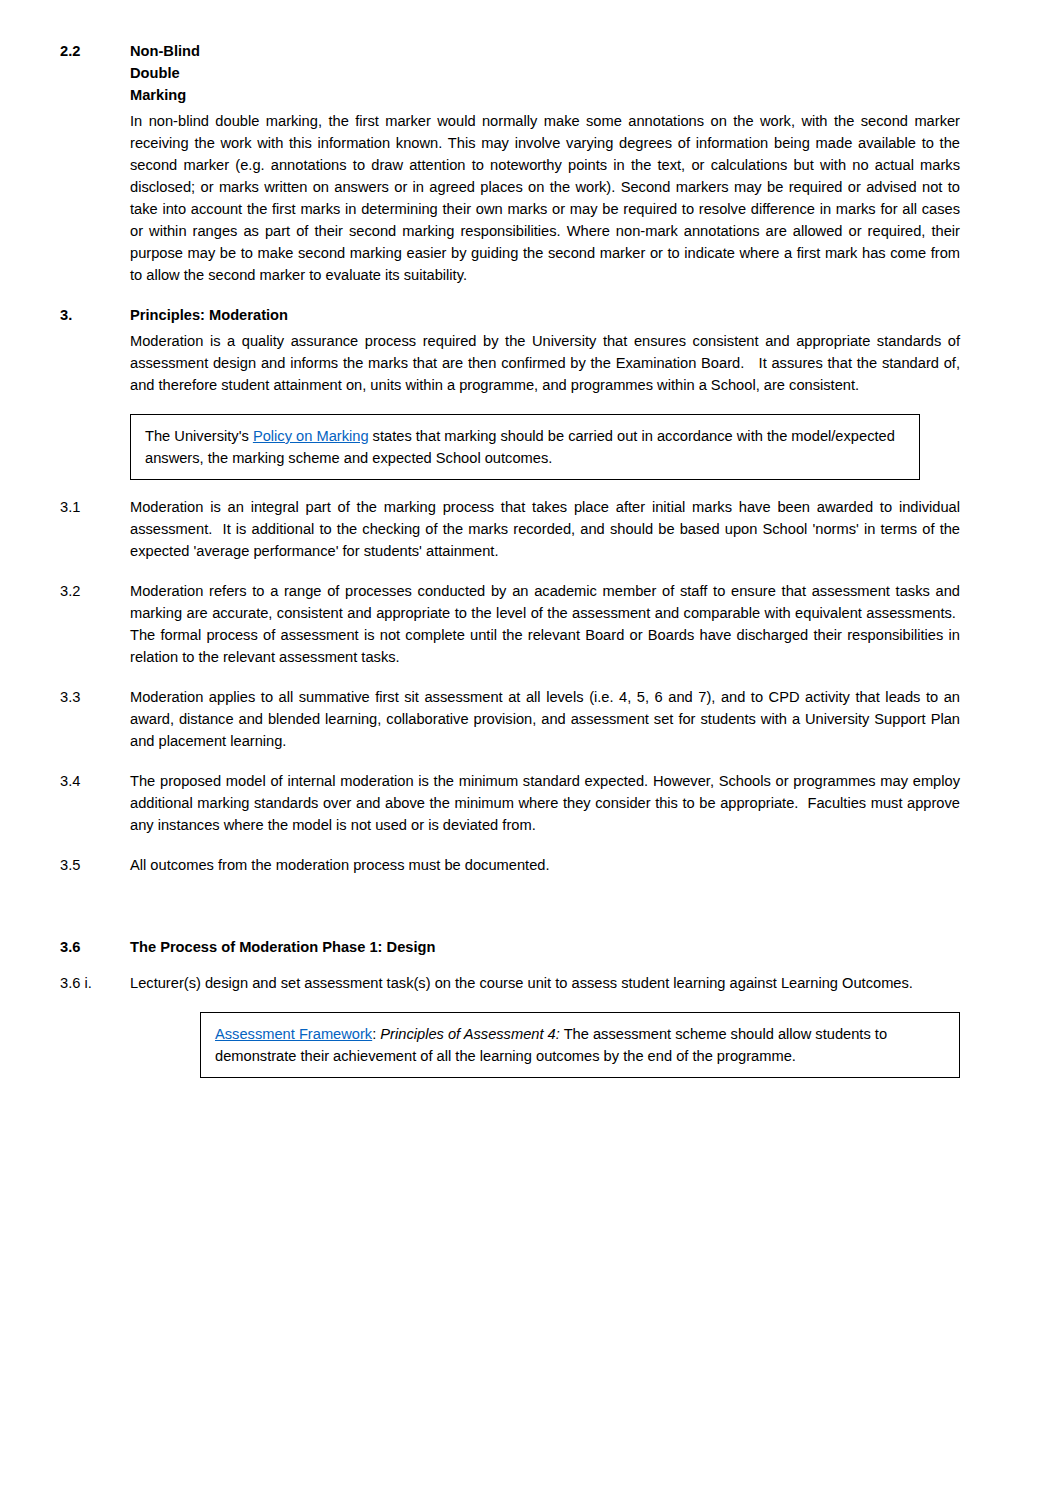2.2
Non-Blind Double Marking
In non-blind double marking, the first marker would normally make some annotations on the work, with the second marker receiving the work with this information known. This may involve varying degrees of information being made available to the second marker (e.g. annotations to draw attention to noteworthy points in the text, or calculations but with no actual marks disclosed; or marks written on answers or in agreed places on the work). Second markers may be required or advised not to take into account the first marks in determining their own marks or may be required to resolve difference in marks for all cases or within ranges as part of their second marking responsibilities. Where non-mark annotations are allowed or required, their purpose may be to make second marking easier by guiding the second marker or to indicate where a first mark has come from to allow the second marker to evaluate its suitability.
3.
Principles: Moderation
Moderation is a quality assurance process required by the University that ensures consistent and appropriate standards of assessment design and informs the marks that are then confirmed by the Examination Board. It assures that the standard of, and therefore student attainment on, units within a programme, and programmes within a School, are consistent.
The University's Policy on Marking states that marking should be carried out in accordance with the model/expected answers, the marking scheme and expected School outcomes.
3.1
Moderation is an integral part of the marking process that takes place after initial marks have been awarded to individual assessment. It is additional to the checking of the marks recorded, and should be based upon School 'norms' in terms of the expected 'average performance' for students' attainment.
3.2
Moderation refers to a range of processes conducted by an academic member of staff to ensure that assessment tasks and marking are accurate, consistent and appropriate to the level of the assessment and comparable with equivalent assessments. The formal process of assessment is not complete until the relevant Board or Boards have discharged their responsibilities in relation to the relevant assessment tasks.
3.3
Moderation applies to all summative first sit assessment at all levels (i.e. 4, 5, 6 and 7), and to CPD activity that leads to an award, distance and blended learning, collaborative provision, and assessment set for students with a University Support Plan and placement learning.
3.4
The proposed model of internal moderation is the minimum standard expected. However, Schools or programmes may employ additional marking standards over and above the minimum where they consider this to be appropriate. Faculties must approve any instances where the model is not used or is deviated from.
3.5
All outcomes from the moderation process must be documented.
3.6
The Process of Moderation Phase 1: Design
3.6 i.
Lecturer(s) design and set assessment task(s) on the course unit to assess student learning against Learning Outcomes.
Assessment Framework: Principles of Assessment 4: The assessment scheme should allow students to demonstrate their achievement of all the learning outcomes by the end of the programme.